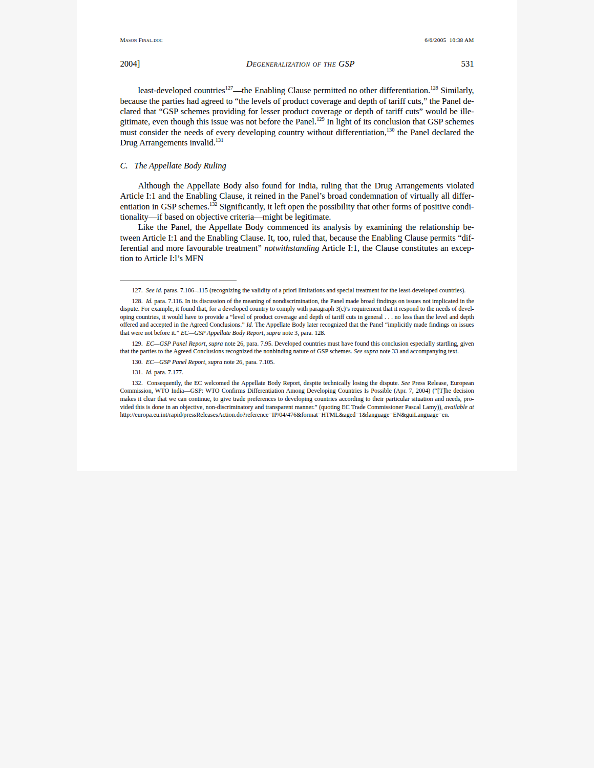Mason Final.doc 6/6/2005 10:38 AM
2004] Degeneralization of the GSP 531
least-developed countries127—the Enabling Clause permitted no other differentiation.128 Similarly, because the parties had agreed to “the levels of product coverage and depth of tariff cuts,” the Panel declared that “GSP schemes providing for lesser product coverage or depth of tariff cuts” would be illegitimate, even though this issue was not before the Panel.129 In light of its conclusion that GSP schemes must consider the needs of every developing country without differentiation,130 the Panel declared the Drug Arrangements invalid.131
C. The Appellate Body Ruling
Although the Appellate Body also found for India, ruling that the Drug Arrangements violated Article I:1 and the Enabling Clause, it reined in the Panel’s broad condemnation of virtually all differentiation in GSP schemes.132 Significantly, it left open the possibility that other forms of positive conditionality—if based on objective criteria—might be legitimate.
Like the Panel, the Appellate Body commenced its analysis by examining the relationship between Article I:1 and the Enabling Clause. It, too, ruled that, because the Enabling Clause permits “differential and more favourable treatment” notwithstanding Article I:1, the Clause constitutes an exception to Article I:l’s MFN
127. See id. paras. 7.106–.115 (recognizing the validity of a priori limitations and special treatment for the least-developed countries).
128. Id. para. 7.116. In its discussion of the meaning of nondiscrimination, the Panel made broad findings on issues not implicated in the dispute. For example, it found that, for a developed country to comply with paragraph 3(c)’s requirement that it respond to the needs of developing countries, it would have to provide a “level of product coverage and depth of tariff cuts in general . . . no less than the level and depth offered and accepted in the Agreed Conclusions.” Id. The Appellate Body later recognized that the Panel “implicitly made findings on issues that were not before it.” EC—GSP Appellate Body Report, supra note 3, para. 128.
129. EC—GSP Panel Report, supra note 26, para. 7.95. Developed countries must have found this conclusion especially startling, given that the parties to the Agreed Conclusions recognized the nonbinding nature of GSP schemes. See supra note 33 and accompanying text.
130. EC—GSP Panel Report, supra note 26, para. 7.105.
131. Id. para. 7.177.
132. Consequently, the EC welcomed the Appellate Body Report, despite technically losing the dispute. See Press Release, European Commission, WTO India—GSP: WTO Confirms Differentiation Among Developing Countries Is Possible (Apr. 7, 2004) (“[T]he decision makes it clear that we can continue, to give trade preferences to developing countries according to their particular situation and needs, provided this is done in an objective, non-discriminatory and transparent manner.” (quoting EC Trade Commissioner Pascal Lamy)), available at http://europa.eu.int/rapid/pressReleasesAction.do?reference=IP/04/476&format=HTML&aged=1&language=EN&guiLanguage=en.